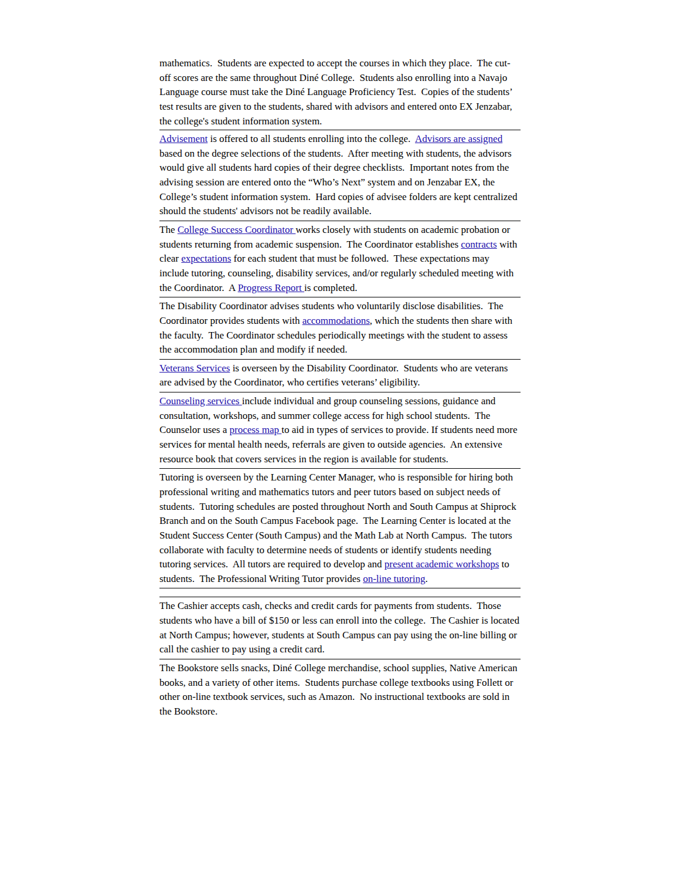mathematics. Students are expected to accept the courses in which they place. The cut-off scores are the same throughout Diné College. Students also enrolling into a Navajo Language course must take the Diné Language Proficiency Test. Copies of the students’ test results are given to the students, shared with advisors and entered onto EX Jenzabar, the college's student information system.
Advisement is offered to all students enrolling into the college. Advisors are assigned based on the degree selections of the students. After meeting with students, the advisors would give all students hard copies of their degree checklists. Important notes from the advising session are entered onto the “Who’s Next” system and on Jenzabar EX, the College’s student information system. Hard copies of advisee folders are kept centralized should the students' advisors not be readily available.
The College Success Coordinator works closely with students on academic probation or students returning from academic suspension. The Coordinator establishes contracts with clear expectations for each student that must be followed. These expectations may include tutoring, counseling, disability services, and/or regularly scheduled meeting with the Coordinator. A Progress Report is completed.
The Disability Coordinator advises students who voluntarily disclose disabilities. The Coordinator provides students with accommodations, which the students then share with the faculty. The Coordinator schedules periodically meetings with the student to assess the accommodation plan and modify if needed.
Veterans Services is overseen by the Disability Coordinator. Students who are veterans are advised by the Coordinator, who certifies veterans’ eligibility.
Counseling services include individual and group counseling sessions, guidance and consultation, workshops, and summer college access for high school students. The Counselor uses a process map to aid in types of services to provide. If students need more services for mental health needs, referrals are given to outside agencies. An extensive resource book that covers services in the region is available for students.
Tutoring is overseen by the Learning Center Manager, who is responsible for hiring both professional writing and mathematics tutors and peer tutors based on subject needs of students. Tutoring schedules are posted throughout North and South Campus at Shiprock Branch and on the South Campus Facebook page. The Learning Center is located at the Student Success Center (South Campus) and the Math Lab at North Campus. The tutors collaborate with faculty to determine needs of students or identify students needing tutoring services. All tutors are required to develop and present academic workshops to students. The Professional Writing Tutor provides on-line tutoring.
The Cashier accepts cash, checks and credit cards for payments from students. Those students who have a bill of $150 or less can enroll into the college. The Cashier is located at North Campus; however, students at South Campus can pay using the on-line billing or call the cashier to pay using a credit card.
The Bookstore sells snacks, Diné College merchandise, school supplies, Native American books, and a variety of other items. Students purchase college textbooks using Follett or other on-line textbook services, such as Amazon. No instructional textbooks are sold in the Bookstore.